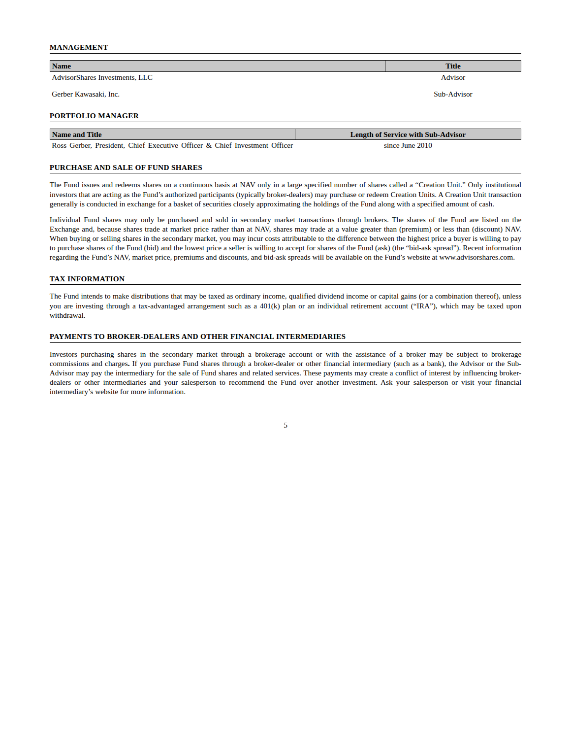MANAGEMENT
| Name | Title |
| --- | --- |
| AdvisorShares Investments, LLC | Advisor |
| Gerber Kawasaki, Inc. | Sub-Advisor |
PORTFOLIO MANAGER
| Name and Title | Length of Service with Sub-Advisor |
| --- | --- |
| Ross Gerber, President, Chief Executive Officer & Chief Investment Officer | since June 2010 |
PURCHASE AND SALE OF FUND SHARES
The Fund issues and redeems shares on a continuous basis at NAV only in a large specified number of shares called a “Creation Unit.” Only institutional investors that are acting as the Fund’s authorized participants (typically broker-dealers) may purchase or redeem Creation Units. A Creation Unit transaction generally is conducted in exchange for a basket of securities closely approximating the holdings of the Fund along with a specified amount of cash.
Individual Fund shares may only be purchased and sold in secondary market transactions through brokers. The shares of the Fund are listed on the Exchange and, because shares trade at market price rather than at NAV, shares may trade at a value greater than (premium) or less than (discount) NAV. When buying or selling shares in the secondary market, you may incur costs attributable to the difference between the highest price a buyer is willing to pay to purchase shares of the Fund (bid) and the lowest price a seller is willing to accept for shares of the Fund (ask) (the “bid-ask spread”). Recent information regarding the Fund’s NAV, market price, premiums and discounts, and bid-ask spreads will be available on the Fund’s website at www.advisorshares.com.
TAX INFORMATION
The Fund intends to make distributions that may be taxed as ordinary income, qualified dividend income or capital gains (or a combination thereof), unless you are investing through a tax-advantaged arrangement such as a 401(k) plan or an individual retirement account (“IRA”), which may be taxed upon withdrawal.
PAYMENTS TO BROKER-DEALERS AND OTHER FINANCIAL INTERMEDIARIES
Investors purchasing shares in the secondary market through a brokerage account or with the assistance of a broker may be subject to brokerage commissions and charges. If you purchase Fund shares through a broker-dealer or other financial intermediary (such as a bank), the Advisor or the Sub-Advisor may pay the intermediary for the sale of Fund shares and related services. These payments may create a conflict of interest by influencing broker-dealers or other intermediaries and your salesperson to recommend the Fund over another investment. Ask your salesperson or visit your financial intermediary’s website for more information.
5